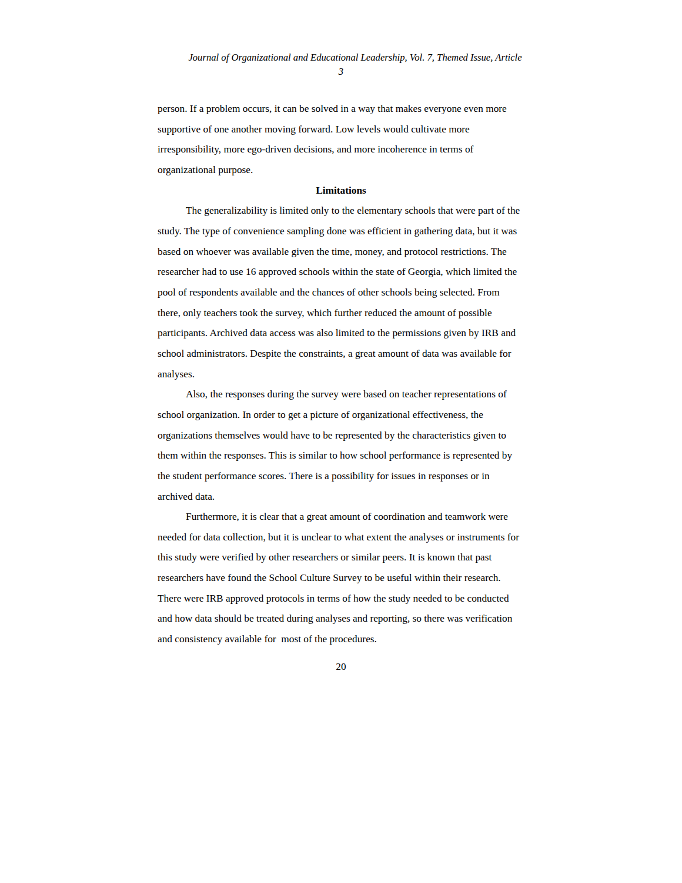Journal of Organizational and Educational Leadership, Vol. 7, Themed Issue, Article 3
person. If a problem occurs, it can be solved in a way that makes everyone even more supportive of one another moving forward. Low levels would cultivate more irresponsibility, more ego-driven decisions, and more incoherence in terms of organizational purpose.
Limitations
The generalizability is limited only to the elementary schools that were part of the study. The type of convenience sampling done was efficient in gathering data, but it was based on whoever was available given the time, money, and protocol restrictions. The researcher had to use 16 approved schools within the state of Georgia, which limited the pool of respondents available and the chances of other schools being selected. From there, only teachers took the survey, which further reduced the amount of possible participants. Archived data access was also limited to the permissions given by IRB and school administrators. Despite the constraints, a great amount of data was available for analyses.
Also, the responses during the survey were based on teacher representations of school organization. In order to get a picture of organizational effectiveness, the organizations themselves would have to be represented by the characteristics given to them within the responses. This is similar to how school performance is represented by the student performance scores. There is a possibility for issues in responses or in archived data.
Furthermore, it is clear that a great amount of coordination and teamwork were needed for data collection, but it is unclear to what extent the analyses or instruments for this study were verified by other researchers or similar peers. It is known that past researchers have found the School Culture Survey to be useful within their research. There were IRB approved protocols in terms of how the study needed to be conducted and how data should be treated during analyses and reporting, so there was verification and consistency available for most of the procedures.
20